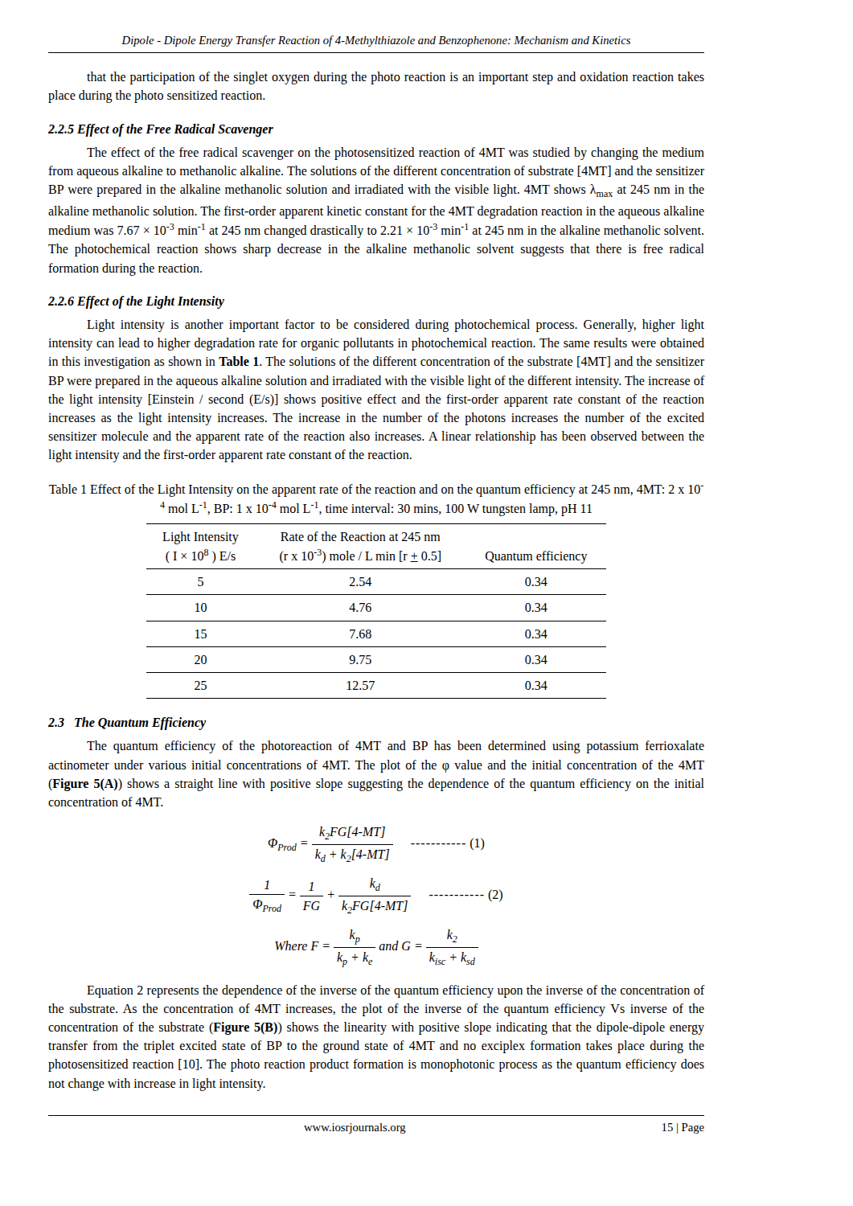Dipole - Dipole Energy Transfer Reaction of 4-Methylthiazole and Benzophenone: Mechanism and Kinetics
that the participation of the singlet oxygen during the photo reaction is an important step and oxidation reaction takes place during the photo sensitized reaction.
2.2.5 Effect of the Free Radical Scavenger
The effect of the free radical scavenger on the photosensitized reaction of 4MT was studied by changing the medium from aqueous alkaline to methanolic alkaline. The solutions of the different concentration of substrate [4MT] and the sensitizer BP were prepared in the alkaline methanolic solution and irradiated with the visible light. 4MT shows λmax at 245 nm in the alkaline methanolic solution. The first-order apparent kinetic constant for the 4MT degradation reaction in the aqueous alkaline medium was 7.67 × 10-3 min-1 at 245 nm changed drastically to 2.21 × 10-3 min-1 at 245 nm in the alkaline methanolic solvent. The photochemical reaction shows sharp decrease in the alkaline methanolic solvent suggests that there is free radical formation during the reaction.
2.2.6 Effect of the Light Intensity
Light intensity is another important factor to be considered during photochemical process. Generally, higher light intensity can lead to higher degradation rate for organic pollutants in photochemical reaction. The same results were obtained in this investigation as shown in Table 1. The solutions of the different concentration of the substrate [4MT] and the sensitizer BP were prepared in the aqueous alkaline solution and irradiated with the visible light of the different intensity. The increase of the light intensity [Einstein / second (E/s)] shows positive effect and the first-order apparent rate constant of the reaction increases as the light intensity increases. The increase in the number of the photons increases the number of the excited sensitizer molecule and the apparent rate of the reaction also increases. A linear relationship has been observed between the light intensity and the first-order apparent rate constant of the reaction.
Table 1 Effect of the Light Intensity on the apparent rate of the reaction and on the quantum efficiency at 245 nm, 4MT: 2 x 10-4 mol L-1, BP: 1 x 10-4 mol L-1, time interval: 30 mins, 100 W tungsten lamp, pH 11
| Light Intensity ( I × 10 8 ) E/s | Rate of the Reaction at 245 nm (r x 10 -3 ) mole / L min [r + 0.5] | Quantum efficiency |
| --- | --- | --- |
| 5 | 2.54 | 0.34 |
| 10 | 4.76 | 0.34 |
| 15 | 7.68 | 0.34 |
| 20 | 9.75 | 0.34 |
| 25 | 12.57 | 0.34 |
2.3 The Quantum Efficiency
The quantum efficiency of the photoreaction of 4MT and BP has been determined using potassium ferrioxalate actinometer under various initial concentrations of 4MT. The plot of the φ value and the initial concentration of the 4MT (Figure 5(A)) shows a straight line with positive slope suggesting the dependence of the quantum efficiency on the initial concentration of 4MT.
ΦProd = k2 FG[4-MT] kd + k2[4-MT] ----------- (1)
1 ΦProd = 1 FG + kd k2 FG[4-MT] ----------- (2)
Where F = kp kp + ke and G = k2 kisc + ksd
Equation 2 represents the dependence of the inverse of the quantum efficiency upon the inverse of the concentration of the substrate. As the concentration of 4MT increases, the plot of the inverse of the quantum efficiency Vs inverse of the concentration of the substrate (Figure 5(B)) shows the linearity with positive slope indicating that the dipole-dipole energy transfer from the triplet excited state of BP to the ground state of 4MT and no exciplex formation takes place during the photosensitized reaction [10]. The photo reaction product formation is monophotonic process as the quantum efficiency does not change with increase in light intensity.
www.iosrjournals.org 15 | Page